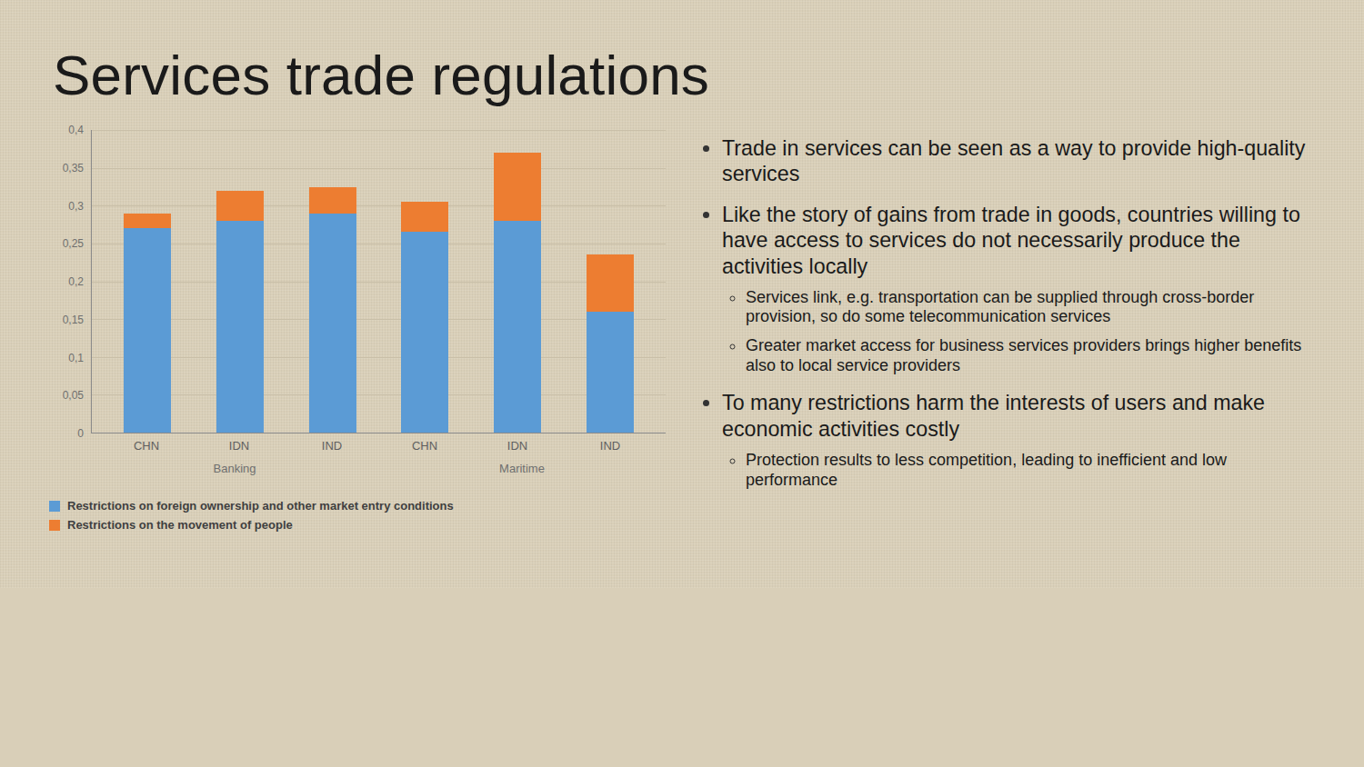Services trade regulations
0,4 0,35 0,3 0,25 0,2 0,15 0,1 0,05 0
CHN IDN IND CHN IDN IND
Banking Maritime
Restrictions on foreign ownership and other market entry conditions
Restrictions on the movement of people
Trade in services can be seen as a way to provide high-quality services
Like the story of gains from trade in goods, countries willing to have access to services do not necessarily produce the activities locally
Services link, e.g. transportation can be supplied through cross-border provision, so do some telecommunication services
Greater market access for business services providers brings higher benefits also to local service providers
To many restrictions harm the interests of users and make economic activities costly
Protection results to less competition, leading to inefficient and low performance